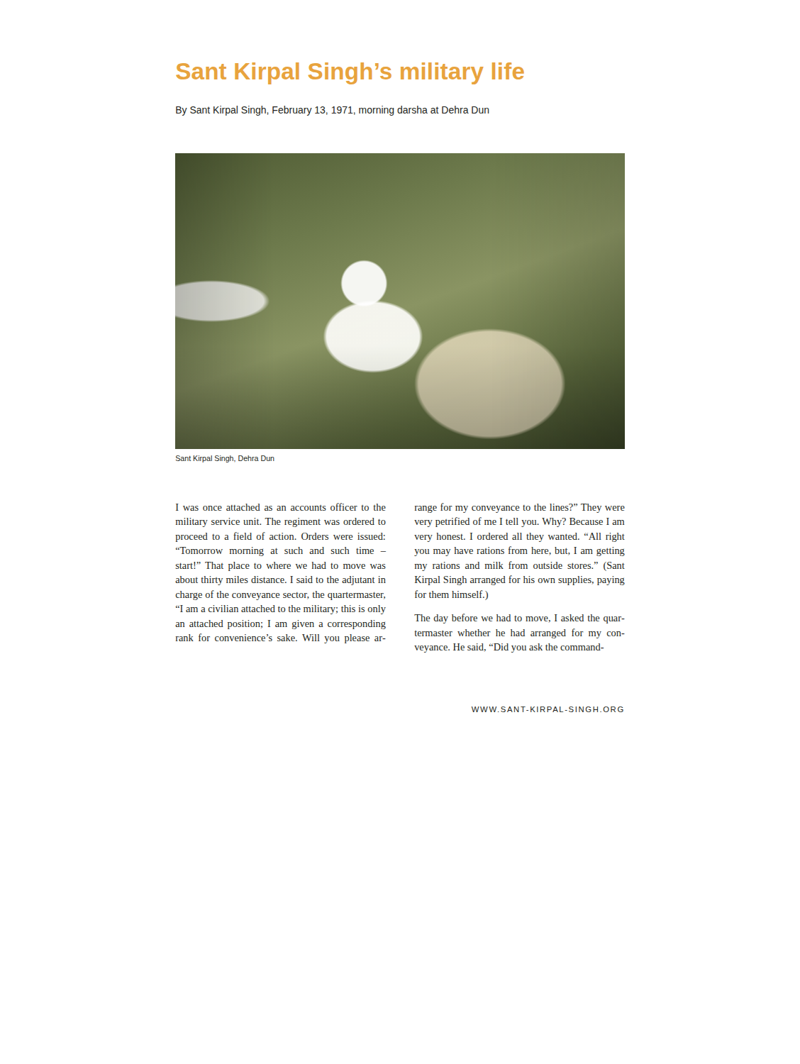Sant Kirpal Singh’s military life
By Sant Kirpal Singh, February 13, 1971, morning darsha at Dehra Dun
Sant Kirpal Singh, Dehra Dun
I was once attached as an accounts officer to the military service unit. The regiment was ordered to proceed to a field of action. Orders were issued: “Tomorrow morning at such and such time – start!” That place to where we had to move was about thirty miles distance. I said to the adjutant in charge of the conveyance sector, the quartermaster, “I am a civilian attached to the military; this is only an attached position; I am given a corresponding rank for convenience’s sake. Will you please arrange for my conveyance to the lines?” They were very petrified of me I tell you. Why? Because I am very honest. I ordered all they wanted. “All right you may have rations from here, but, I am getting my rations and milk from outside stores.” (Sant Kirpal Singh arranged for his own supplies, paying for them himself.)
The day before we had to move, I asked the quartermaster whether he had arranged for my conveyance. He said, “Did you ask the command-
WWW.SANT-KIRPAL-SINGH.ORG